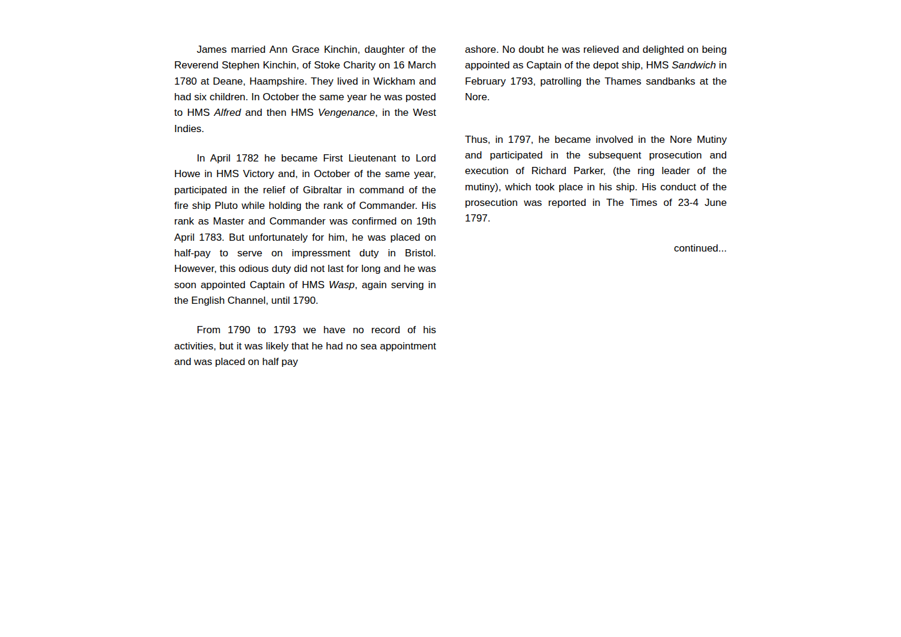James married Ann Grace Kinchin, daughter of the Reverend Stephen Kinchin, of Stoke Charity on 16 March 1780 at Deane, Haampshire. They lived in Wickham and had six children. In October the same year he was posted to HMS Alfred and then HMS Vengenance, in the West Indies.
In April 1782 he became First Lieutenant to Lord Howe in HMS Victory and, in October of the same year, participated in the relief of Gibraltar in command of the fire ship Pluto while holding the rank of Commander. His rank as Master and Commander was confirmed on 19th April 1783. But unfortunately for him, he was placed on half-pay to serve on impressment duty in Bristol. However, this odious duty did not last for long and he was soon appointed Captain of HMS Wasp, again serving in the English Channel, until 1790.
From 1790 to 1793 we have no record of his activities, but it was likely that he had no sea appointment and was placed on half pay
ashore. No doubt he was relieved and delighted on being appointed as Captain of the depot ship, HMS Sandwich in February 1793, patrolling the Thames sandbanks at the Nore.
Thus, in 1797, he became involved in the Nore Mutiny and participated in the subsequent prosecution and execution of Richard Parker, (the ring leader of the mutiny), which took place in his ship. His conduct of the prosecution was reported in The Times of 23-4 June 1797.
continued...